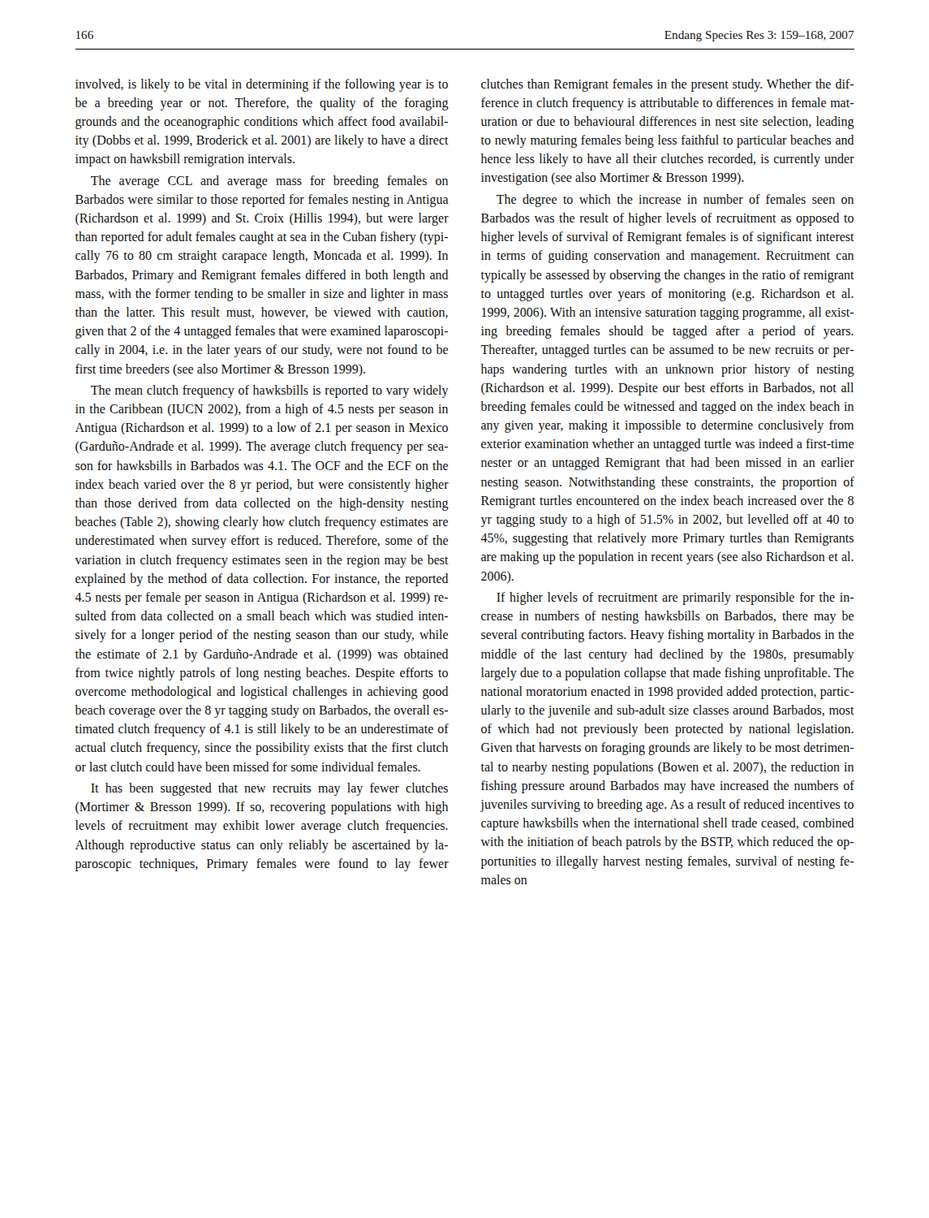166 Endang Species Res 3: 159–168, 2007
involved, is likely to be vital in determining if the following year is to be a breeding year or not. Therefore, the quality of the foraging grounds and the oceanographic conditions which affect food availability (Dobbs et al. 1999, Broderick et al. 2001) are likely to have a direct impact on hawksbill remigration intervals.
The average CCL and average mass for breeding females on Barbados were similar to those reported for females nesting in Antigua (Richardson et al. 1999) and St. Croix (Hillis 1994), but were larger than reported for adult females caught at sea in the Cuban fishery (typically 76 to 80 cm straight carapace length, Moncada et al. 1999). In Barbados, Primary and Remigrant females differed in both length and mass, with the former tending to be smaller in size and lighter in mass than the latter. This result must, however, be viewed with caution, given that 2 of the 4 untagged females that were examined laparoscopically in 2004, i.e. in the later years of our study, were not found to be first time breeders (see also Mortimer & Bresson 1999).
The mean clutch frequency of hawksbills is reported to vary widely in the Caribbean (IUCN 2002), from a high of 4.5 nests per season in Antigua (Richardson et al. 1999) to a low of 2.1 per season in Mexico (Garduño-Andrade et al. 1999). The average clutch frequency per season for hawksbills in Barbados was 4.1. The OCF and the ECF on the index beach varied over the 8 yr period, but were consistently higher than those derived from data collected on the high-density nesting beaches (Table 2), showing clearly how clutch frequency estimates are underestimated when survey effort is reduced. Therefore, some of the variation in clutch frequency estimates seen in the region may be best explained by the method of data collection. For instance, the reported 4.5 nests per female per season in Antigua (Richardson et al. 1999) resulted from data collected on a small beach which was studied intensively for a longer period of the nesting season than our study, while the estimate of 2.1 by Garduño-Andrade et al. (1999) was obtained from twice nightly patrols of long nesting beaches. Despite efforts to overcome methodological and logistical challenges in achieving good beach coverage over the 8 yr tagging study on Barbados, the overall estimated clutch frequency of 4.1 is still likely to be an underestimate of actual clutch frequency, since the possibility exists that the first clutch or last clutch could have been missed for some individual females.
It has been suggested that new recruits may lay fewer clutches (Mortimer & Bresson 1999). If so, recovering populations with high levels of recruitment may exhibit lower average clutch frequencies. Although reproductive status can only reliably be ascertained by laparoscopic techniques, Primary females were found to lay fewer clutches than Remigrant females in the present study. Whether the difference in clutch frequency is attributable to differences in female maturation or due to behavioural differences in nest site selection, leading to newly maturing females being less faithful to particular beaches and hence less likely to have all their clutches recorded, is currently under investigation (see also Mortimer & Bresson 1999).
The degree to which the increase in number of females seen on Barbados was the result of higher levels of recruitment as opposed to higher levels of survival of Remigrant females is of significant interest in terms of guiding conservation and management. Recruitment can typically be assessed by observing the changes in the ratio of remigrant to untagged turtles over years of monitoring (e.g. Richardson et al. 1999, 2006). With an intensive saturation tagging programme, all existing breeding females should be tagged after a period of years. Thereafter, untagged turtles can be assumed to be new recruits or perhaps wandering turtles with an unknown prior history of nesting (Richardson et al. 1999). Despite our best efforts in Barbados, not all breeding females could be witnessed and tagged on the index beach in any given year, making it impossible to determine conclusively from exterior examination whether an untagged turtle was indeed a first-time nester or an untagged Remigrant that had been missed in an earlier nesting season. Notwithstanding these constraints, the proportion of Remigrant turtles encountered on the index beach increased over the 8 yr tagging study to a high of 51.5% in 2002, but levelled off at 40 to 45%, suggesting that relatively more Primary turtles than Remigrants are making up the population in recent years (see also Richardson et al. 2006).
If higher levels of recruitment are primarily responsible for the increase in numbers of nesting hawksbills on Barbados, there may be several contributing factors. Heavy fishing mortality in Barbados in the middle of the last century had declined by the 1980s, presumably largely due to a population collapse that made fishing unprofitable. The national moratorium enacted in 1998 provided added protection, particularly to the juvenile and sub-adult size classes around Barbados, most of which had not previously been protected by national legislation. Given that harvests on foraging grounds are likely to be most detrimental to nearby nesting populations (Bowen et al. 2007), the reduction in fishing pressure around Barbados may have increased the numbers of juveniles surviving to breeding age. As a result of reduced incentives to capture hawksbills when the international shell trade ceased, combined with the initiation of beach patrols by the BSTP, which reduced the opportunities to illegally harvest nesting females, survival of nesting females on